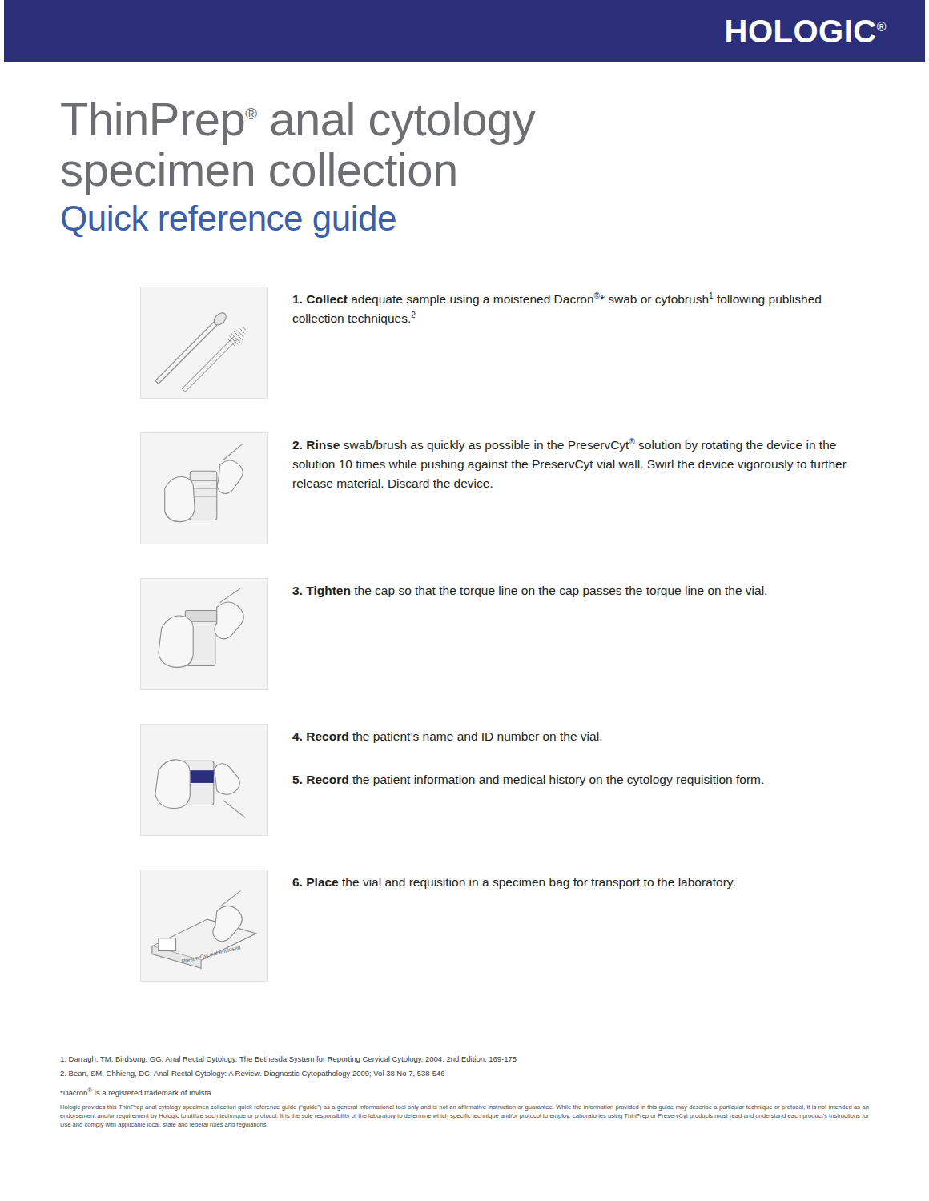HOLOGIC®
ThinPrep® anal cytology
specimen collection
Quick reference guide
1. Collect adequate sample using a moistened Dacron®* swab or cytobrush1 following published collection techniques.2
2. Rinse swab/brush as quickly as possible in the PreservCyt® solution by rotating the device in the solution 10 times while pushing against the PreservCyt vial wall. Swirl the device vigorously to further release material. Discard the device.
3. Tighten the cap so that the torque line on the cap passes the torque line on the vial.
4. Record the patient’s name and ID number on the vial.
5. Record the patient information and medical history on the cytology requisition form.
PreservCyt vial enclosed
6. Place the vial and requisition in a specimen bag for transport to the laboratory.
1. Darragh, TM, Birdsong, GG, Anal Rectal Cytology, The Bethesda System for Reporting Cervical Cytology, 2004, 2nd Edition, 169-175
2. Bean, SM, Chhieng, DC, Anal-Rectal Cytology: A Review. Diagnostic Cytopathology 2009; Vol 38 No 7, 538-546
*Dacron® is a registered trademark of Invista
Hologic provides this ThinPrep anal cytology specimen collection quick reference guide (“guide”) as a general informational tool only and is not an affirmative instruction or guarantee. While the information provided in this guide may describe a particular technique or protocol, it is not intended as an endorsement and/or requirement by Hologic to utilize such technique or protocol. It is the sole responsibility of the laboratory to determine which specific technique and/or protocol to employ. Laboratories using ThinPrep or PreservCyt products must read and understand each product’s Instructions for Use and comply with applicable local, state and federal rules and regulations.